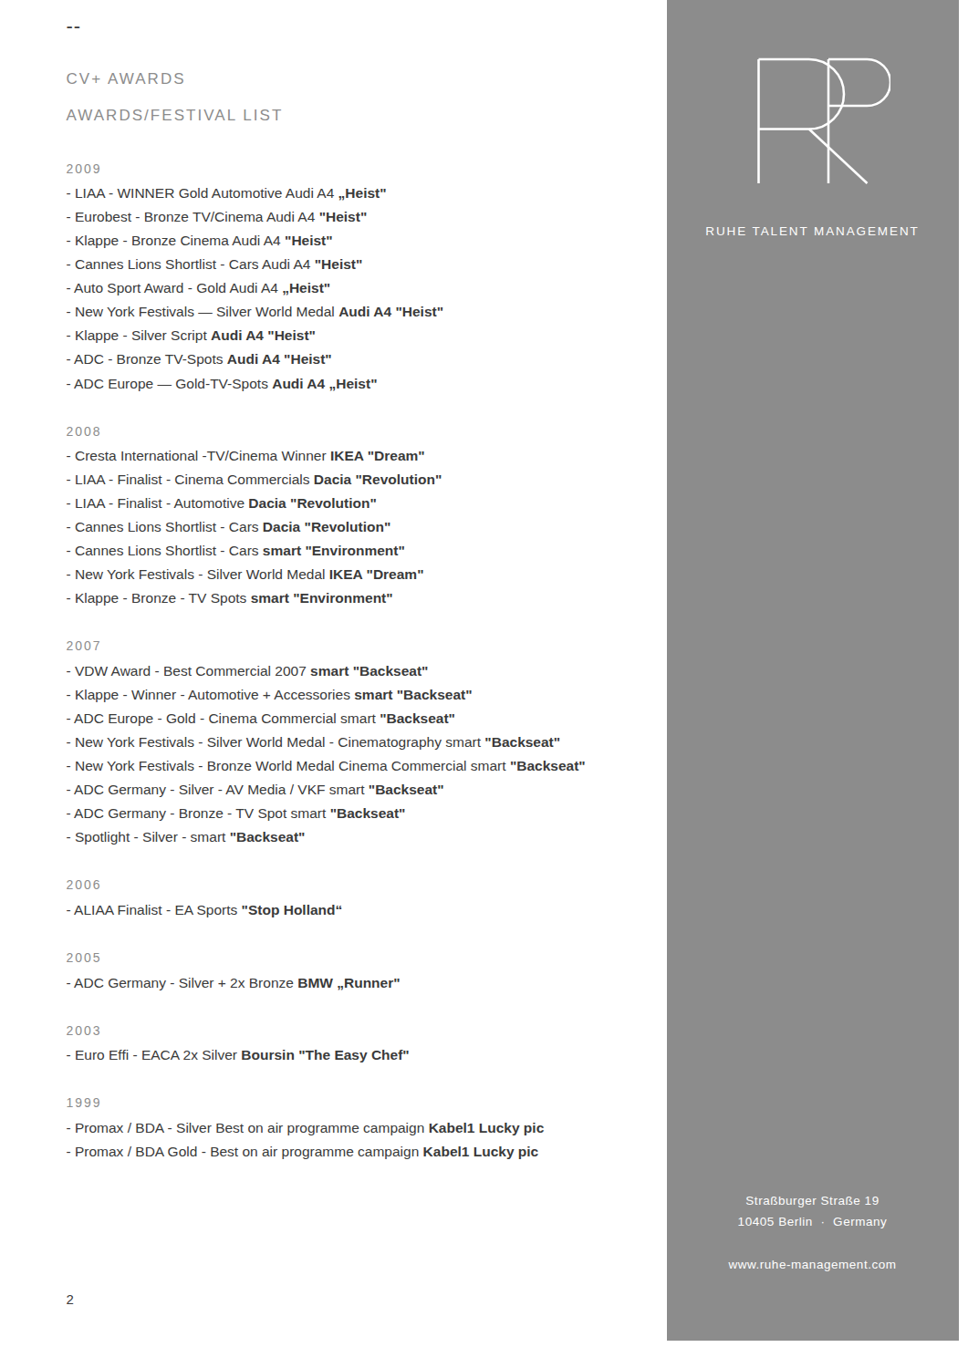--
CV+ Awards
Awards/Festival List
2009
- LIAA - WINNER Gold Automotive Audi A4 „Heist"
- Eurobest - Bronze TV/Cinema Audi A4 "Heist"
- Klappe - Bronze Cinema Audi A4 "Heist"
- Cannes Lions Shortlist - Cars Audi A4 "Heist"
- Auto Sport Award - Gold Audi A4 „Heist"
- New York Festivals — Silver World Medal Audi A4 "Heist"
- Klappe - Silver Script Audi A4 "Heist"
- ADC - Bronze TV-Spots Audi A4 "Heist"
- ADC Europe — Gold-TV-Spots Audi A4 „Heist"
2008
- Cresta International -TV/Cinema Winner IKEA "Dream"
- LIAA - Finalist - Cinema Commercials Dacia "Revolution"
- LIAA - Finalist - Automotive Dacia "Revolution"
- Cannes Lions Shortlist - Cars Dacia "Revolution"
- Cannes Lions Shortlist - Cars smart "Environment"
- New York Festivals - Silver World Medal IKEA "Dream"
- Klappe - Bronze - TV Spots smart "Environment"
2007
- VDW Award - Best Commercial 2007 smart "Backseat"
- Klappe - Winner - Automotive + Accessories smart "Backseat"
- ADC Europe - Gold - Cinema Commercial smart "Backseat"
- New York Festivals - Silver World Medal - Cinematography smart "Backseat"
- New York Festivals - Bronze World Medal Cinema Commercial smart "Backseat"
- ADC Germany - Silver - AV Media / VKF smart "Backseat"
- ADC Germany - Bronze - TV Spot smart "Backseat"
- Spotlight - Silver - smart "Backseat"
2006
- ALIAA Finalist - EA Sports "Stop Holland“
2005
- ADC Germany - Silver + 2x Bronze BMW „Runner"
2003
- Euro Effi - EACA 2x Silver Boursin "The Easy Chef"
1999
- Promax / BDA - Silver Best on air programme campaign Kabel1 Lucky pic
- Promax / BDA Gold - Best on air programme campaign Kabel1 Lucky pic
2
Ruhe Talent Management
Straßburger Straße 19
10405 Berlin · Germany
www.ruhe-management.com